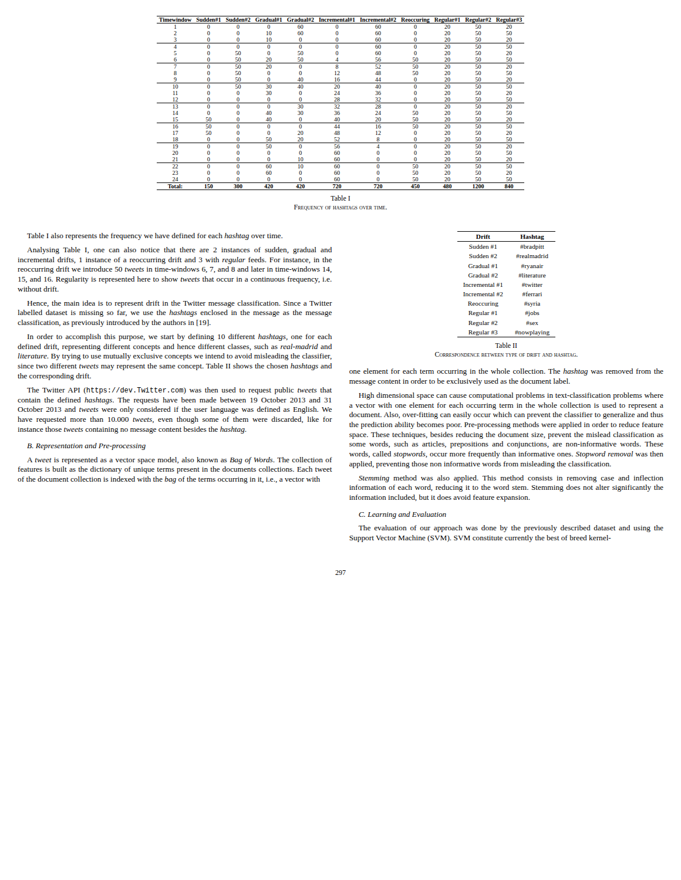| Timewindow | Sudden#1 | Sudden#2 | Gradual#1 | Gradual#2 | Incremental#1 | Incremental#2 | Reoccuring | Regular#1 | Regular#2 | Regular#3 |
| --- | --- | --- | --- | --- | --- | --- | --- | --- | --- | --- |
| 1 | 0 | 0 | 0 | 60 | 0 | 60 | 0 | 20 | 50 | 20 |
| 2 | 0 | 0 | 10 | 60 | 0 | 60 | 0 | 20 | 50 | 50 |
| 3 | 0 | 0 | 10 | 0 | 0 | 60 | 0 | 20 | 50 | 20 |
| 4 | 0 | 0 | 0 | 0 | 0 | 60 | 0 | 20 | 50 | 50 |
| 5 | 0 | 50 | 0 | 50 | 0 | 60 | 0 | 20 | 50 | 20 |
| 6 | 0 | 50 | 20 | 50 | 4 | 56 | 50 | 20 | 50 | 50 |
| 7 | 0 | 50 | 20 | 0 | 8 | 52 | 50 | 20 | 50 | 20 |
| 8 | 0 | 50 | 0 | 0 | 12 | 48 | 50 | 20 | 50 | 50 |
| 9 | 0 | 50 | 0 | 40 | 16 | 44 | 0 | 20 | 50 | 20 |
| 10 | 0 | 50 | 30 | 40 | 20 | 40 | 0 | 20 | 50 | 50 |
| 11 | 0 | 0 | 30 | 0 | 24 | 36 | 0 | 20 | 50 | 20 |
| 12 | 0 | 0 | 0 | 0 | 28 | 32 | 0 | 20 | 50 | 50 |
| 13 | 0 | 0 | 0 | 30 | 32 | 28 | 0 | 20 | 50 | 20 |
| 14 | 0 | 0 | 40 | 30 | 36 | 24 | 50 | 20 | 50 | 50 |
| 15 | 50 | 0 | 40 | 0 | 40 | 20 | 50 | 20 | 50 | 20 |
| 16 | 50 | 0 | 0 | 0 | 44 | 16 | 50 | 20 | 50 | 50 |
| 17 | 50 | 0 | 0 | 20 | 48 | 12 | 0 | 20 | 50 | 20 |
| 18 | 0 | 0 | 50 | 20 | 52 | 8 | 0 | 20 | 50 | 50 |
| 19 | 0 | 0 | 50 | 0 | 56 | 4 | 0 | 20 | 50 | 20 |
| 20 | 0 | 0 | 0 | 0 | 60 | 0 | 0 | 20 | 50 | 50 |
| 21 | 0 | 0 | 0 | 10 | 60 | 0 | 0 | 20 | 50 | 20 |
| 22 | 0 | 0 | 60 | 10 | 60 | 0 | 50 | 20 | 50 | 50 |
| 23 | 0 | 0 | 60 | 0 | 60 | 0 | 50 | 20 | 50 | 20 |
| 24 | 0 | 0 | 0 | 0 | 60 | 0 | 50 | 20 | 50 | 50 |
| Total: | 150 | 300 | 420 | 420 | 720 | 720 | 450 | 480 | 1200 | 840 |
Table I Frequency of hashtags over time.
Table I also represents the frequency we have defined for each hashtag over time.
Analysing Table I, one can also notice that there are 2 instances of sudden, gradual and incremental drifts, 1 instance of a reoccurring drift and 3 with regular feeds. For instance, in the reoccurring drift we introduce 50 tweets in time-windows 6, 7, and 8 and later in time-windows 14, 15, and 16. Regularity is represented here to show tweets that occur in a continuous frequency, i.e. without drift.
Hence, the main idea is to represent drift in the Twitter message classification. Since a Twitter labelled dataset is missing so far, we use the hashtags enclosed in the message as the message classification, as previously introduced by the authors in [19].
In order to accomplish this purpose, we start by defining 10 different hashtags, one for each defined drift, representing different concepts and hence different classes, such as real-madrid and literature. By trying to use mutually exclusive concepts we intend to avoid misleading the classifier, since two different tweets may represent the same concept. Table II shows the chosen hashtags and the corresponding drift.
The Twitter API (https://dev.Twitter.com) was then used to request public tweets that contain the defined hashtags. The requests have been made between 19 October 2013 and 31 October 2013 and tweets were only considered if the user language was defined as English. We have requested more than 10.000 tweets, even though some of them were discarded, like for instance those tweets containing no message content besides the hashtag.
B. Representation and Pre-processing
A tweet is represented as a vector space model, also known as Bag of Words. The collection of features is built as the dictionary of unique terms present in the documents collections. Each tweet of the document collection is indexed with the bag of the terms occurring in it, i.e., a vector with
| Drift | Hashtag |
| --- | --- |
| Sudden #1 | #bradpitt |
| Sudden #2 | #realmadrid |
| Gradual #1 | #ryanair |
| Gradual #2 | #literature |
| Incremental #1 | #twitter |
| Incremental #2 | #ferrari |
| Reoccuring | #syria |
| Regular #1 | #jobs |
| Regular #2 | #sex |
| Regular #3 | #nowplaying |
Table II Correspondence between type of drift and hashtag.
one element for each term occurring in the whole collection. The hashtag was removed from the message content in order to be exclusively used as the document label.
High dimensional space can cause computational problems in text-classification problems where a vector with one element for each occurring term in the whole collection is used to represent a document. Also, over-fitting can easily occur which can prevent the classifier to generalize and thus the prediction ability becomes poor. Pre-processing methods were applied in order to reduce feature space. These techniques, besides reducing the document size, prevent the mislead classification as some words, such as articles, prepositions and conjunctions, are non-informative words. These words, called stopwords, occur more frequently than informative ones. Stopword removal was then applied, preventing those non informative words from misleading the classification.
Stemming method was also applied. This method consists in removing case and inflection information of each word, reducing it to the word stem. Stemming does not alter significantly the information included, but it does avoid feature expansion.
C. Learning and Evaluation
The evaluation of our approach was done by the previously described dataset and using the Support Vector Machine (SVM). SVM constitute currently the best of breed kernel-
297